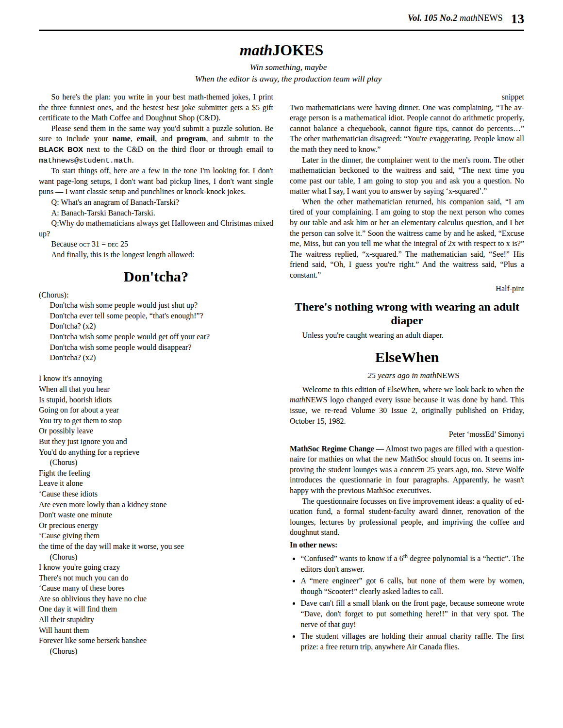Vol. 105 No.2 math NEWS 13
math JOKES
Win something, maybe
When the editor is away, the production team will play
So here's the plan: you write in your best math-themed jokes, I print the three funniest ones, and the bestest best joke submitter gets a $5 gift certificate to the Math Coffee and Doughnut Shop (C&D).
Please send them in the same way you'd submit a puzzle solution. Be sure to include your name, email, and program, and submit to the BLACK BOX next to the C&D on the third floor or through email to mathnews@student.math.
To start things off, here are a few in the tone I'm looking for. I don't want page-long setups, I don't want bad pickup lines, I don't want single puns — I want classic setup and punchlines or knock-knock jokes.
Q: What's an anagram of Banach-Tarski?
A: Banach-Tarski Banach-Tarski.
Q:Why do mathematicians always get Halloween and Christmas mixed up?
Because oct 31 = dec 25
And finally, this is the longest length allowed:
Don'tcha?
(Chorus): Don'tcha wish some people would just shut up? Don'tcha ever tell some people, “that's enough!”? Don'tcha? (x2) Don'tcha wish some people would get off your ear? Don'tcha wish some people would disappear? Don'tcha? (x2) I know it's annoying When all that you hear Is stupid, boorish idiots Going on for about a year You try to get them to stop Or possibly leave But they just ignore you and You'd do anything for a reprieve (Chorus) Fight the feeling Leave it alone ‘Cause these idiots Are even more lowly than a kidney stone Don't waste one minute Or precious energy ‘Cause giving them the time of the day will make it worse, you see (Chorus) I know you're going crazy There's not much you can do ‘Cause many of these bores Are so oblivious they have no clue One day it will find them All their stupidity Will haunt them Forever like some berserk banshee (Chorus)
snippet
Two mathematicians were having dinner. One was complaining, “The average person is a mathematical idiot. People cannot do arithmetic properly, cannot balance a chequebook, cannot figure tips, cannot do percents…” The other mathematician disagreed: “You're exaggerating. People know all the math they need to know.”
Later in the dinner, the complainer went to the men's room. The other mathematician beckoned to the waitress and said, “The next time you come past our table, I am going to stop you and ask you a question. No matter what I say, I want you to answer by saying ‘x-squared’.”
When the other mathematician returned, his companion said, “I am tired of your complaining. I am going to stop the next person who comes by our table and ask him or her an elementary calculus question, and I bet the person can solve it.” Soon the waitress came by and he asked, “Excuse me, Miss, but can you tell me what the integral of 2x with respect to x is?” The waitress replied, “x-squared.” The mathematician said, “See!” His friend said, “Oh, I guess you're right.” And the waitress said, “Plus a constant.”
Half-pint
There's nothing wrong with wearing an adult diaper
Unless you're caught wearing an adult diaper.
ElseWhen
25 years ago in math NEWS
Welcome to this edition of ElseWhen, where we look back to when the math NEWS logo changed every issue because it was done by hand. This issue, we re-read Volume 30 Issue 2, originally published on Friday, October 15, 1982.
Peter ‘mossEd’ Simonyi
MathSoc Regime Change — Almost two pages are filled with a questionnaire for mathies on what the new MathSoc should focus on. It seems improving the student lounges was a concern 25 years ago, too. Steve Wolfe introduces the questionnarie in four paragraphs. Apparently, he wasn't happy with the previous MathSoc executives.
The questionnaire focusses on five improvement ideas: a quality of education fund, a formal student-faculty award dinner, renovation of the lounges, lectures by professional people, and impriving the coffee and doughnut stand.
In other news:
“Confused” wants to know if a 6th degree polynomial is a “hectic”. The editors don't answer.
A “mere engineer” got 6 calls, but none of them were by women, though “Scooter!” clearly asked ladies to call.
Dave can't fill a small blank on the front page, because someone wrote “Dave, don't forget to put something here!!” in that very spot. The nerve of that guy!
The student villages are holding their annual charity raffle. The first prize: a free return trip, anywhere Air Canada flies.